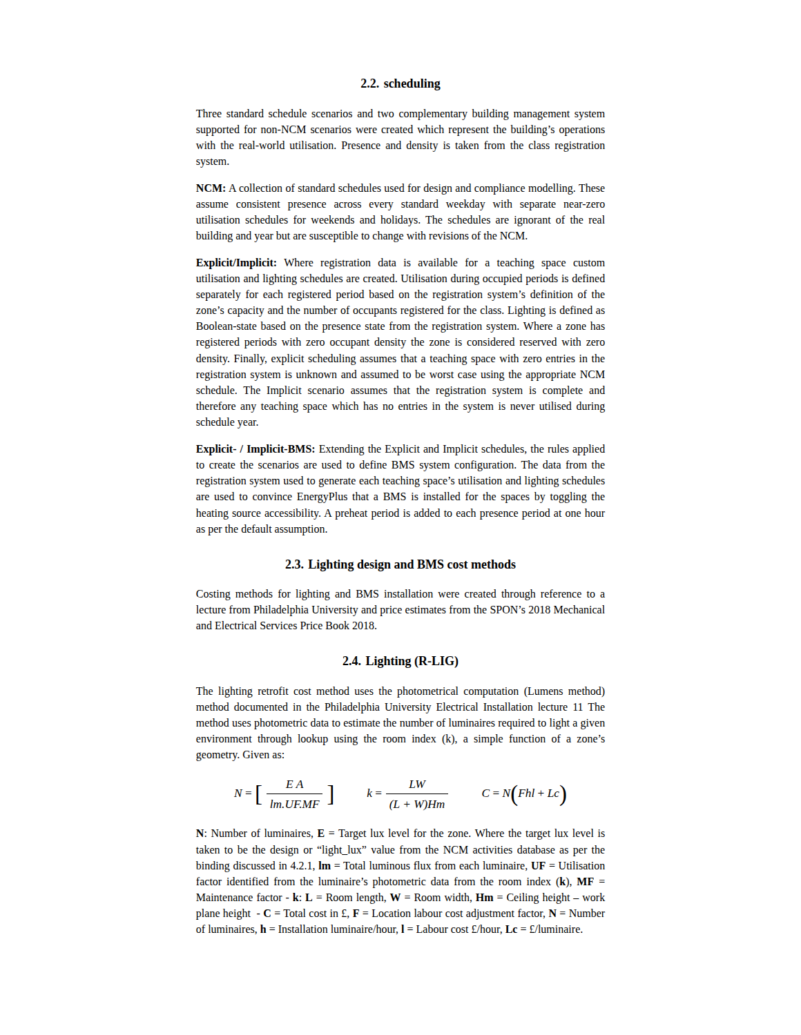2.2. scheduling
Three standard schedule scenarios and two complementary building management system supported for non-NCM scenarios were created which represent the building’s operations with the real-world utilisation. Presence and density is taken from the class registration system.
NCM: A collection of standard schedules used for design and compliance modelling. These assume consistent presence across every standard weekday with separate near-zero utilisation schedules for weekends and holidays. The schedules are ignorant of the real building and year but are susceptible to change with revisions of the NCM.
Explicit/Implicit: Where registration data is available for a teaching space custom utilisation and lighting schedules are created. Utilisation during occupied periods is defined separately for each registered period based on the registration system’s definition of the zone’s capacity and the number of occupants registered for the class. Lighting is defined as Boolean-state based on the presence state from the registration system. Where a zone has registered periods with zero occupant density the zone is considered reserved with zero density. Finally, explicit scheduling assumes that a teaching space with zero entries in the registration system is unknown and assumed to be worst case using the appropriate NCM schedule. The Implicit scenario assumes that the registration system is complete and therefore any teaching space which has no entries in the system is never utilised during schedule year.
Explicit- / Implicit-BMS: Extending the Explicit and Implicit schedules, the rules applied to create the scenarios are used to define BMS system configuration. The data from the registration system used to generate each teaching space’s utilisation and lighting schedules are used to convince EnergyPlus that a BMS is installed for the spaces by toggling the heating source accessibility. A preheat period is added to each presence period at one hour as per the default assumption.
2.3. Lighting design and BMS cost methods
Costing methods for lighting and BMS installation were created through reference to a lecture from Philadelphia University and price estimates from the SPON’s 2018 Mechanical and Electrical Services Price Book 2018.
2.4. Lighting (R-LIG)
The lighting retrofit cost method uses the photometrical computation (Lumens method) method documented in the Philadelphia University Electrical Installation lecture 11 The method uses photometric data to estimate the number of luminaires required to light a given environment through lookup using the room index (k), a simple function of a zone’s geometry. Given as:
N = [ E A lm.UF.MF ] k = LW(L + W)Hm C = N(Fhl + Lc)
N: Number of luminaires, E = Target lux level for the zone. Where the target lux level is taken to be the design or “light_lux” value from the NCM activities database as per the binding discussed in 4.2.1, lm = Total luminous flux from each luminaire, UF = Utilisation factor identified from the luminaire’s photometric data from the room index (k), MF = Maintenance factor - k: L = Room length, W = Room width, Hm = Ceiling height – work plane height - C = Total cost in £, F = Location labour cost adjustment factor, N = Number of luminaires, h = Installation luminaire/hour, l = Labour cost £/hour, Lc = £/luminaire.